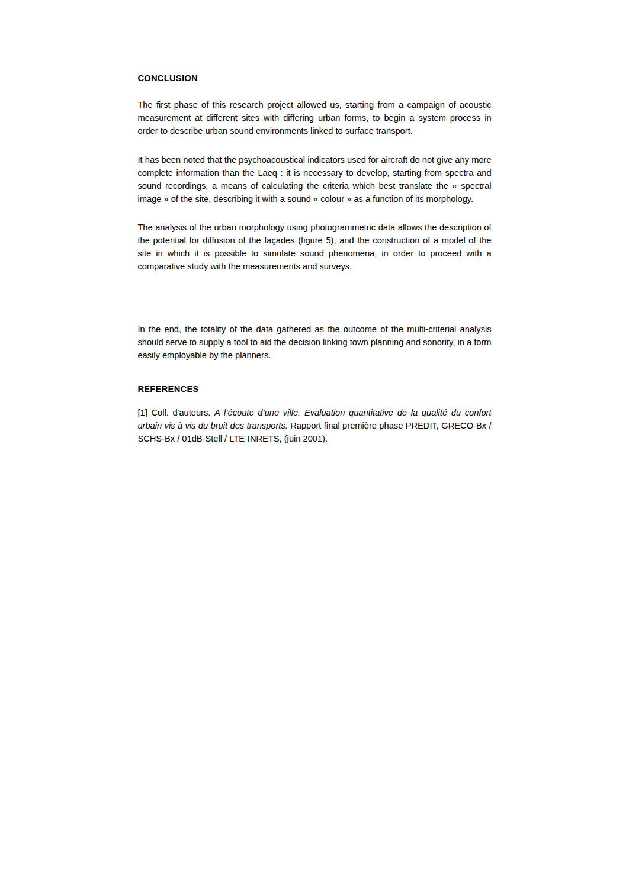CONCLUSION
The first phase of this research project allowed us, starting from a campaign of acoustic measurement at different sites with differing urban forms, to begin a system process in order to describe urban sound environments linked to surface transport.
It has been noted that the psychoacoustical indicators used for aircraft do not give any more complete information than the Laeq : it is necessary to develop, starting from spectra and sound recordings, a means of calculating the criteria which best translate the « spectral image » of the site, describing it with a sound « colour » as a function of its morphology.
The analysis of the urban morphology using photogrammetric data allows the description of the potential for diffusion of the façades (figure 5), and the construction of a model of the site in which it is possible to simulate sound phenomena, in order to proceed with a comparative study with the measurements and surveys.
In the end, the totality of the data gathered as the outcome of the multi-criterial analysis should serve to supply a tool to aid the decision linking town planning and sonority, in a form easily employable by the planners.
REFERENCES
[1] Coll. d'auteurs. A l’écoute d’une ville. Evaluation quantitative de la qualité du confort urbain vis à vis du bruit des transports. Rapport final première phase PREDIT, GRECO-Bx / SCHS-Bx / 01dB-Stell / LTE-INRETS, (juin 2001).